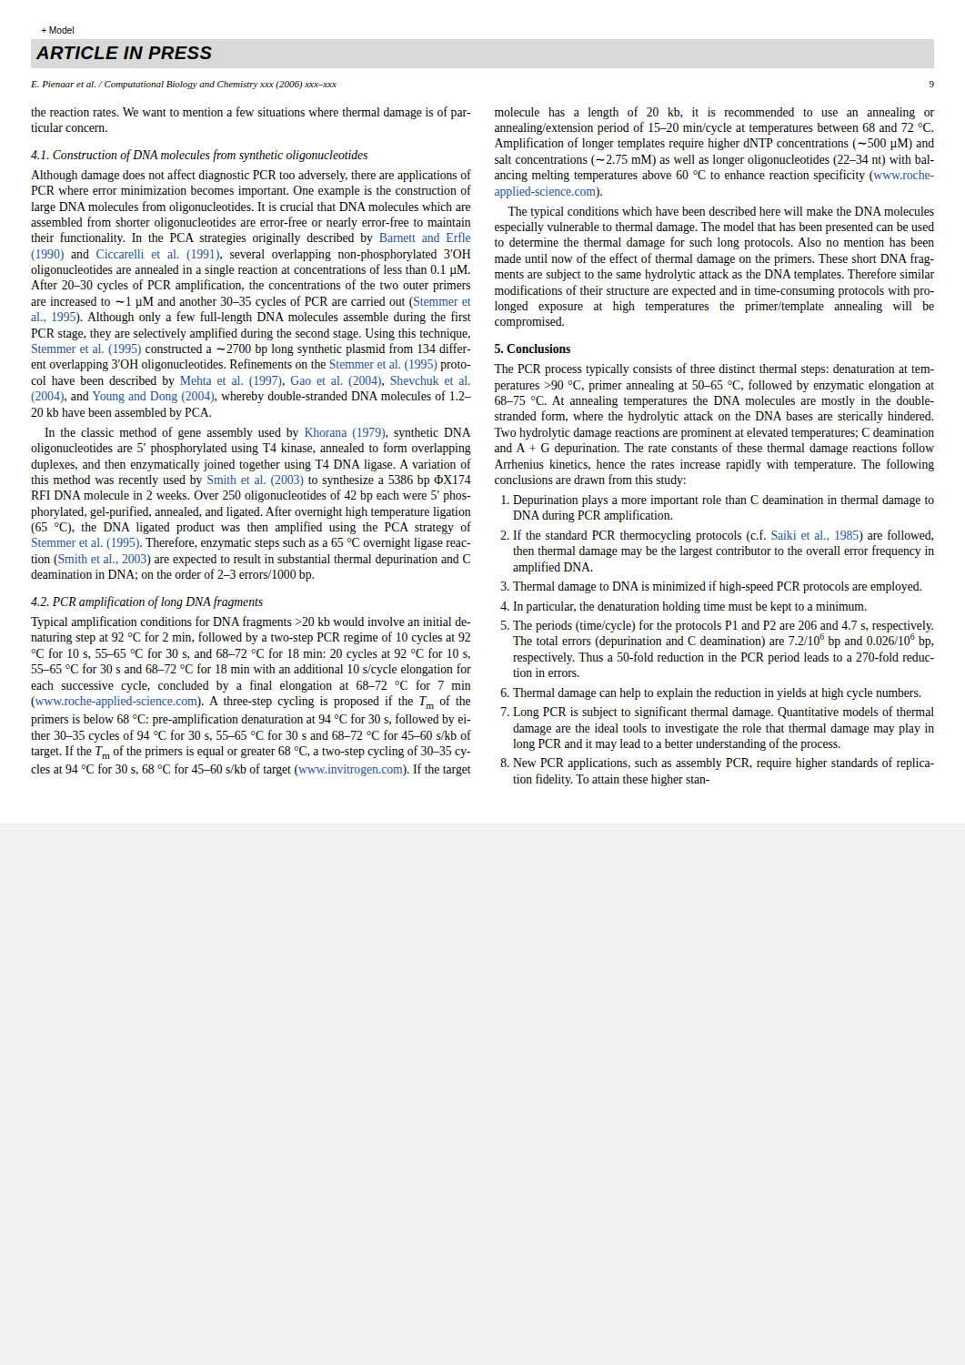+ Model
ARTICLE IN PRESS
E. Pienaar et al. / Computational Biology and Chemistry xxx (2006) xxx–xxx 9
the reaction rates. We want to mention a few situations where thermal damage is of particular concern.
4.1. Construction of DNA molecules from synthetic oligonucleotides
Although damage does not affect diagnostic PCR too adversely, there are applications of PCR where error minimization becomes important. One example is the construction of large DNA molecules from oligonucleotides. It is crucial that DNA molecules which are assembled from shorter oligonucleotides are error-free or nearly error-free to maintain their functionality. In the PCA strategies originally described by Barnett and Erfle (1990) and Ciccarelli et al. (1991), several overlapping non-phosphorylated 3′OH oligonucleotides are annealed in a single reaction at concentrations of less than 0.1 µM. After 20–30 cycles of PCR amplification, the concentrations of the two outer primers are increased to ∼1 µM and another 30–35 cycles of PCR are carried out (Stemmer et al., 1995). Although only a few full-length DNA molecules assemble during the first PCR stage, they are selectively amplified during the second stage. Using this technique, Stemmer et al. (1995) constructed a ∼2700 bp long synthetic plasmid from 134 different overlapping 3′OH oligonucleotides. Refinements on the Stemmer et al. (1995) protocol have been described by Mehta et al. (1997), Gao et al. (2004), Shevchuk et al. (2004), and Young and Dong (2004), whereby double-stranded DNA molecules of 1.2–20 kb have been assembled by PCA.
In the classic method of gene assembly used by Khorana (1979), synthetic DNA oligonucleotides are 5′ phosphorylated using T4 kinase, annealed to form overlapping duplexes, and then enzymatically joined together using T4 DNA ligase. A variation of this method was recently used by Smith et al. (2003) to synthesize a 5386 bp ΦX174 RFI DNA molecule in 2 weeks. Over 250 oligonucleotides of 42 bp each were 5′ phosphorylated, gel-purified, annealed, and ligated. After overnight high temperature ligation (65 °C), the DNA ligated product was then amplified using the PCA strategy of Stemmer et al. (1995). Therefore, enzymatic steps such as a 65 °C overnight ligase reaction (Smith et al., 2003) are expected to result in substantial thermal depurination and C deamination in DNA; on the order of 2–3 errors/1000 bp.
4.2. PCR amplification of long DNA fragments
Typical amplification conditions for DNA fragments >20 kb would involve an initial denaturing step at 92 °C for 2 min, followed by a two-step PCR regime of 10 cycles at 92 °C for 10 s, 55–65 °C for 30 s, and 68–72 °C for 18 min: 20 cycles at 92 °C for 10 s, 55–65 °C for 30 s and 68–72 °C for 18 min with an additional 10 s/cycle elongation for each successive cycle, concluded by a final elongation at 68–72 °C for 7 min (www.roche-applied-science.com). A three-step cycling is proposed if the Tm of the primers is below 68 °C: pre-amplification denaturation at 94 °C for 30 s, followed by either 30–35 cycles of 94 °C for 30 s, 55–65 °C for 30 s and 68–72 °C for 45–60 s/kb of target. If the Tm of the primers is equal or greater 68 °C, a two-step cycling of 30–35 cycles at 94 °C for 30 s, 68 °C for 45–60 s/kb of target (www.invitrogen.com). If the target molecule has a length of 20 kb, it is recommended to use an annealing or annealing/extension period of 15–20 min/cycle at temperatures between 68 and 72 °C. Amplification of longer templates require higher dNTP concentrations (∼500 µM) and salt concentrations (∼2.75 mM) as well as longer oligonucleotides (22–34 nt) with balancing melting temperatures above 60 °C to enhance reaction specificity (www.roche-applied-science.com).
The typical conditions which have been described here will make the DNA molecules especially vulnerable to thermal damage. The model that has been presented can be used to determine the thermal damage for such long protocols. Also no mention has been made until now of the effect of thermal damage on the primers. These short DNA fragments are subject to the same hydrolytic attack as the DNA templates. Therefore similar modifications of their structure are expected and in time-consuming protocols with prolonged exposure at high temperatures the primer/template annealing will be compromised.
5. Conclusions
The PCR process typically consists of three distinct thermal steps: denaturation at temperatures >90 °C, primer annealing at 50–65 °C, followed by enzymatic elongation at 68–75 °C. At annealing temperatures the DNA molecules are mostly in the double-stranded form, where the hydrolytic attack on the DNA bases are sterically hindered. Two hydrolytic damage reactions are prominent at elevated temperatures; C deamination and A + G depurination. The rate constants of these thermal damage reactions follow Arrhenius kinetics, hence the rates increase rapidly with temperature. The following conclusions are drawn from this study:
Depurination plays a more important role than C deamination in thermal damage to DNA during PCR amplification.
If the standard PCR thermocycling protocols (c.f. Saiki et al., 1985) are followed, then thermal damage may be the largest contributor to the overall error frequency in amplified DNA.
Thermal damage to DNA is minimized if high-speed PCR protocols are employed.
In particular, the denaturation holding time must be kept to a minimum.
The periods (time/cycle) for the protocols P1 and P2 are 206 and 4.7 s, respectively. The total errors (depurination and C deamination) are 7.2/106 bp and 0.026/106 bp, respectively. Thus a 50-fold reduction in the PCR period leads to a 270-fold reduction in errors.
Thermal damage can help to explain the reduction in yields at high cycle numbers.
Long PCR is subject to significant thermal damage. Quantitative models of thermal damage are the ideal tools to investigate the role that thermal damage may play in long PCR and it may lead to a better understanding of the process.
New PCR applications, such as assembly PCR, require higher standards of replication fidelity. To attain these higher stan-